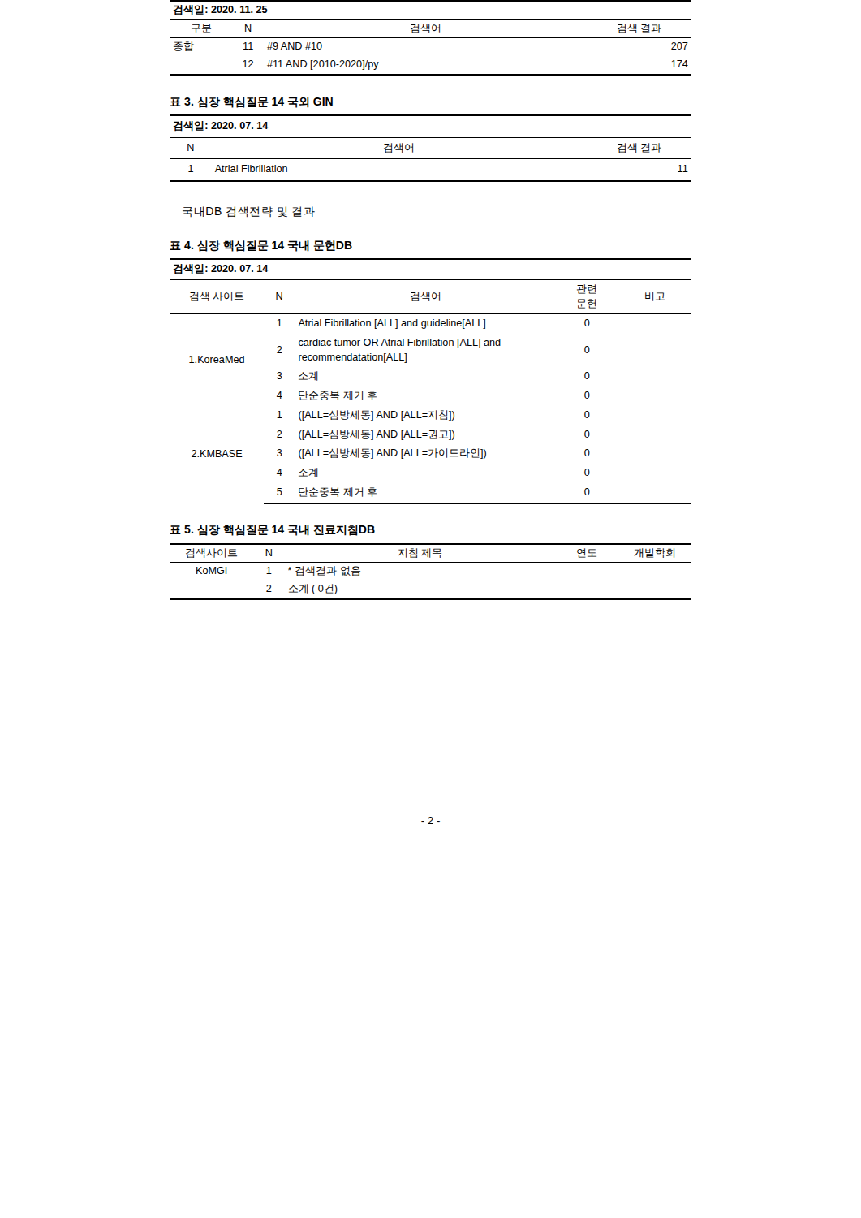| 검색일: 2020. 11. 25 |
| 구분 | N | 검색어 | 검색 결과 |
| 종합 | 11 | #9 AND #10 | 207 |
| | 12 | #11 AND [2010-2020]/py | 174 |
표 3. 심장 핵심질문 14 국외 GIN
| 검색일: 2020. 07. 14 |
| N | 검색어 | 검색 결과 |
| 1 | Atrial Fibrillation | 11 |
국내DB 검색전략 및 결과
표 4. 심장 핵심질문 14 국내 문헌DB
| 검색일: 2020. 07. 14 |
| 검색 사이트 | N | 검색어 | 관련 문헌 | 비고 |
| 1.KoreaMed | 1 | Atrial Fibrillation [ALL] and guideline[ALL] | 0 | |
| 2 | cardiac tumor OR Atrial Fibrillation [ALL] and recommendatation[ALL] | 0 | |
| 3 | 소계 | 0 | |
| 4 | 단순중복 제거 후 | 0 | |
| 2.KMBASE | 1 | ([ALL=심방세동] AND [ALL=지침]) | 0 | |
| 2 | ([ALL=심방세동] AND [ALL=권고]) | 0 | |
| 3 | ([ALL=심방세동] AND [ALL=가이드라인]) | 0 | |
| 4 | 소계 | 0 | |
| 5 | 단순중복 제거 후 | 0 | |
표 5. 심장 핵심질문 14 국내 진료지침DB
| 검색사이트 | N | 지침 제목 | 연도 | 개발학회 |
| --- | --- | --- | --- | --- |
| KoMGI | 1 | * 검색결과 없음 | | |
| | 2 | 소계 ( 0건) | | |
- 2 -